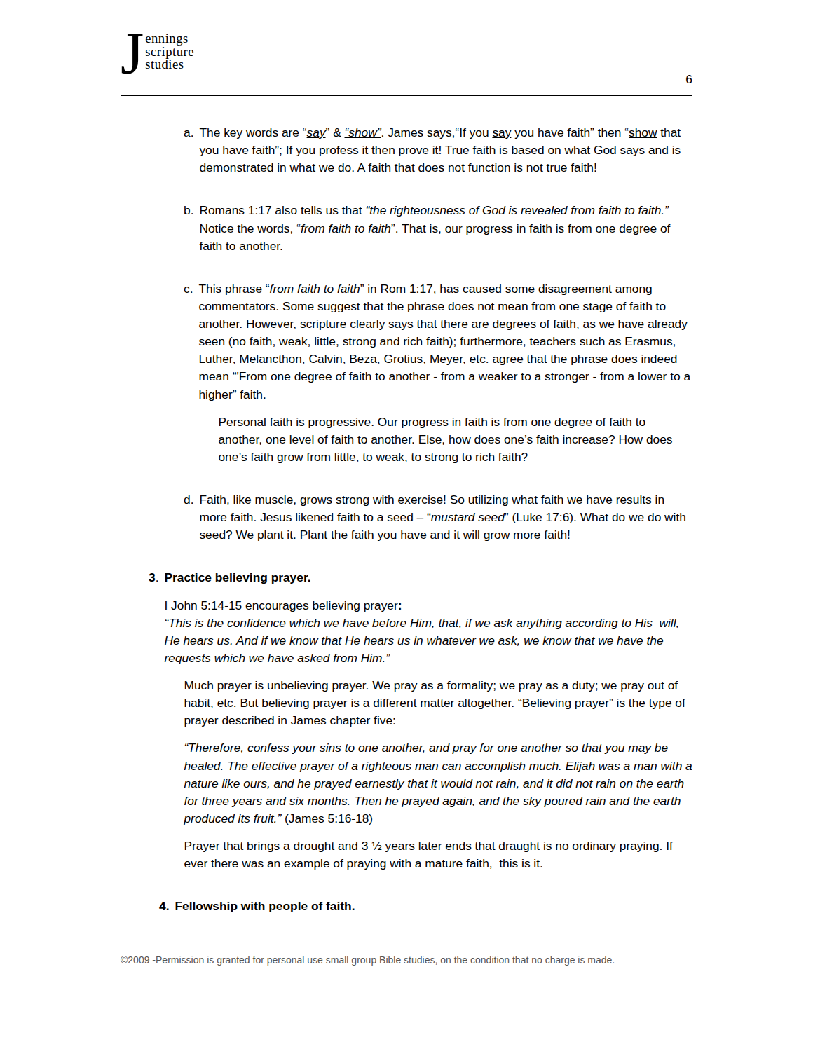J ennings scripture studies
6
a.
The key words are “say” & “show”. James says,“If you say you have faith” then “show that you have faith”; If you profess it then prove it! True faith is based on what God says and is demonstrated in what we do. A faith that does not function is not true faith!
b.
Romans 1:17 also tells us that “the righteousness of God is revealed from faith to faith.” Notice the words, “from faith to faith”. That is, our progress in faith is from one degree of faith to another.
c.
This phrase “from faith to faith” in Rom 1:17, has caused some disagreement among commentators. Some suggest that the phrase does not mean from one stage of faith to another. However, scripture clearly says that there are degrees of faith, as we have already seen (no faith, weak, little, strong and rich faith); furthermore, teachers such as Erasmus, Luther, Melancthon, Calvin, Beza, Grotius, Meyer, etc. agree that the phrase does indeed mean “'From one degree of faith to another - from a weaker to a stronger - from a lower to a higher” faith.
Personal faith is progressive. Our progress in faith is from one degree of faith to another, one level of faith to another. Else, how does one’s faith increase? How does one’s faith grow from little, to weak, to strong to rich faith?
d.
Faith, like muscle, grows strong with exercise! So utilizing what faith we have results in more faith. Jesus likened faith to a seed – “mustard seed” (Luke 17:6). What do we do with seed? We plant it. Plant the faith you have and it will grow more faith!
3.
Practice believing prayer.
I John 5:14-15 encourages believing prayer:
“This is the confidence which we have before Him, that, if we ask anything according to His will, He hears us. And if we know that He hears us in whatever we ask, we know that we have the requests which we have asked from Him.”
Much prayer is unbelieving prayer. We pray as a formality; we pray as a duty; we pray out of habit, etc. But believing prayer is a different matter altogether. “Believing prayer” is the type of prayer described in James chapter five:
“Therefore, confess your sins to one another, and pray for one another so that you may be healed. The effective prayer of a righteous man can accomplish much. Elijah was a man with a nature like ours, and he prayed earnestly that it would not rain, and it did not rain on the earth for three years and six months. Then he prayed again, and the sky poured rain and the earth produced its fruit.” (James 5:16-18)
Prayer that brings a drought and 3 ½ years later ends that draught is no ordinary praying. If ever there was an example of praying with a mature faith, this is it.
4.
Fellowship with people of faith.
©2009 -Permission is granted for personal use small group Bible studies, on the condition that no charge is made.